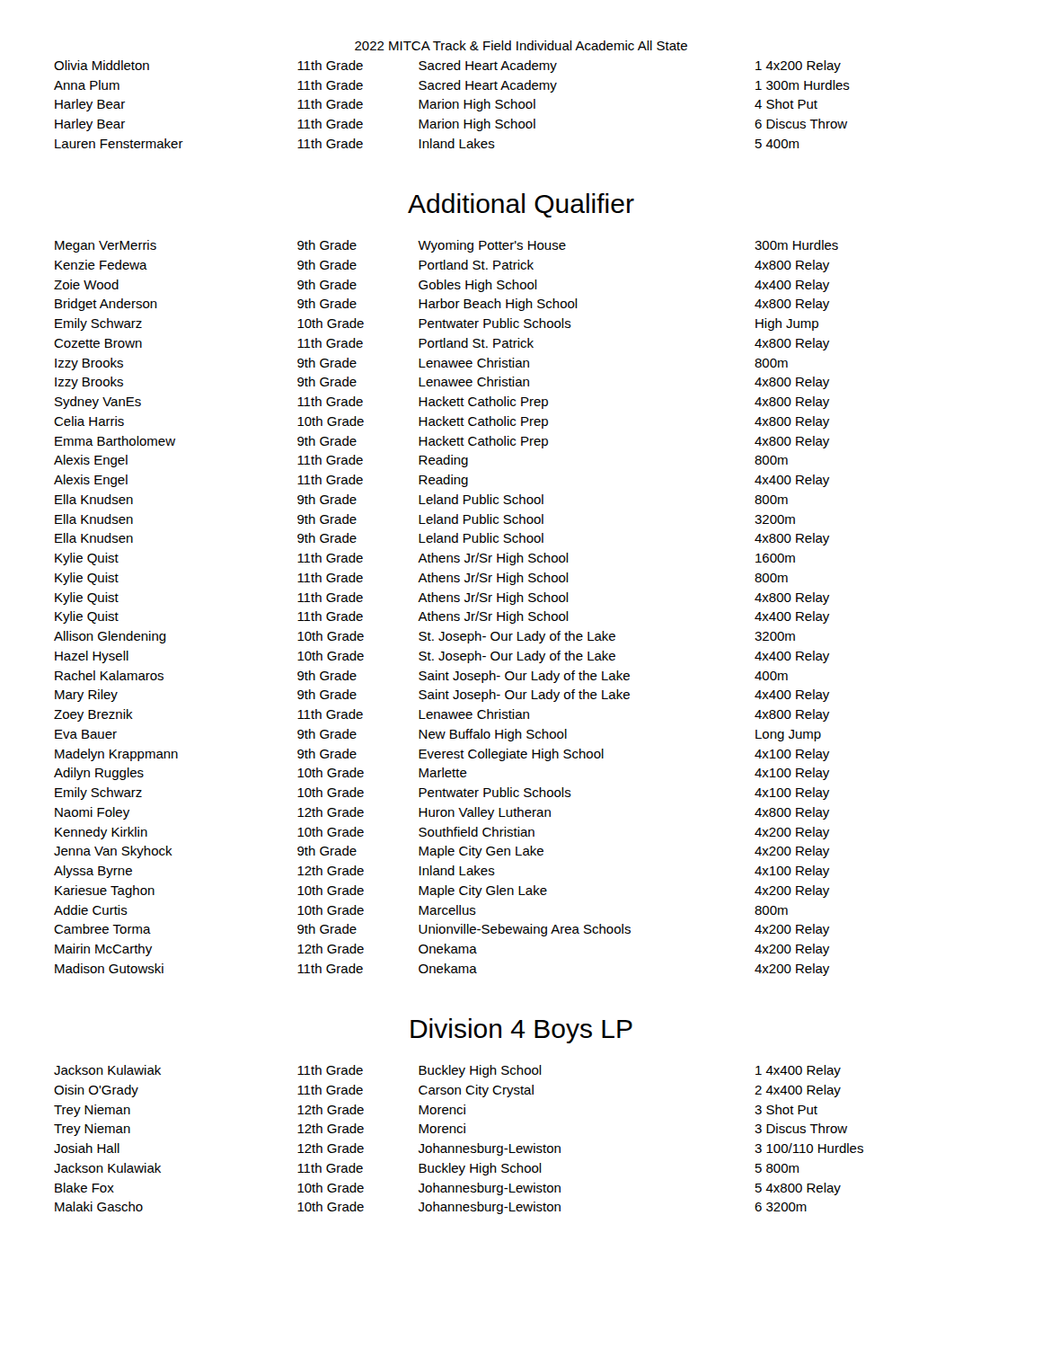2022 MITCA Track & Field Individual Academic All State
| Olivia Middleton | 11th Grade | Sacred Heart Academy | 1 4x200 Relay |
| Anna Plum | 11th Grade | Sacred Heart Academy | 1 300m Hurdles |
| Harley Bear | 11th Grade | Marion High School | 4 Shot Put |
| Harley Bear | 11th Grade | Marion High School | 6 Discus Throw |
| Lauren Fenstermaker | 11th Grade | Inland Lakes | 5 400m |
Additional Qualifier
| Megan VerMerris | 9th Grade | Wyoming Potter's House | 300m Hurdles |
| Kenzie Fedewa | 9th Grade | Portland St. Patrick | 4x800 Relay |
| Zoie Wood | 9th Grade | Gobles High School | 4x400 Relay |
| Bridget Anderson | 9th Grade | Harbor Beach High School | 4x800 Relay |
| Emily Schwarz | 10th Grade | Pentwater Public Schools | High Jump |
| Cozette Brown | 11th Grade | Portland St. Patrick | 4x800 Relay |
| Izzy Brooks | 9th Grade | Lenawee Christian | 800m |
| Izzy Brooks | 9th Grade | Lenawee Christian | 4x800 Relay |
| Sydney VanEs | 11th Grade | Hackett Catholic Prep | 4x800 Relay |
| Celia Harris | 10th Grade | Hackett Catholic Prep | 4x800 Relay |
| Emma Bartholomew | 9th Grade | Hackett Catholic Prep | 4x800 Relay |
| Alexis Engel | 11th Grade | Reading | 800m |
| Alexis Engel | 11th Grade | Reading | 4x400 Relay |
| Ella Knudsen | 9th Grade | Leland Public School | 800m |
| Ella Knudsen | 9th Grade | Leland Public School | 3200m |
| Ella Knudsen | 9th Grade | Leland Public School | 4x800 Relay |
| Kylie Quist | 11th Grade | Athens Jr/Sr High School | 1600m |
| Kylie Quist | 11th Grade | Athens Jr/Sr High School | 800m |
| Kylie Quist | 11th Grade | Athens Jr/Sr High School | 4x800 Relay |
| Kylie Quist | 11th Grade | Athens Jr/Sr High School | 4x400 Relay |
| Allison Glendening | 10th Grade | St. Joseph- Our Lady of the Lake | 3200m |
| Hazel Hysell | 10th Grade | St. Joseph- Our Lady of the Lake | 4x400 Relay |
| Rachel Kalamaros | 9th Grade | Saint Joseph- Our Lady of the Lake | 400m |
| Mary Riley | 9th Grade | Saint Joseph- Our Lady of the Lake | 4x400 Relay |
| Zoey Breznik | 11th Grade | Lenawee Christian | 4x800 Relay |
| Eva Bauer | 9th Grade | New Buffalo High School | Long Jump |
| Madelyn Krappmann | 9th Grade | Everest Collegiate High School | 4x100 Relay |
| Adilyn Ruggles | 10th Grade | Marlette | 4x100 Relay |
| Emily Schwarz | 10th Grade | Pentwater Public Schools | 4x100 Relay |
| Naomi Foley | 12th Grade | Huron Valley Lutheran | 4x800 Relay |
| Kennedy Kirklin | 10th Grade | Southfield Christian | 4x200 Relay |
| Jenna Van Skyhock | 9th Grade | Maple City Gen Lake | 4x200 Relay |
| Alyssa Byrne | 12th Grade | Inland Lakes | 4x100 Relay |
| Kariesue Taghon | 10th Grade | Maple City Glen Lake | 4x200 Relay |
| Addie Curtis | 10th Grade | Marcellus | 800m |
| Cambree Torma | 9th Grade | Unionville-Sebewaing Area Schools | 4x200 Relay |
| Mairin McCarthy | 12th Grade | Onekama | 4x200 Relay |
| Madison Gutowski | 11th Grade | Onekama | 4x200 Relay |
Division 4 Boys LP
| Jackson Kulawiak | 11th Grade | Buckley High School | 1 4x400 Relay |
| Oisin O'Grady | 11th Grade | Carson City Crystal | 2 4x400 Relay |
| Trey Nieman | 12th Grade | Morenci | 3 Shot Put |
| Trey Nieman | 12th Grade | Morenci | 3 Discus Throw |
| Josiah Hall | 12th Grade | Johannesburg-Lewiston | 3 100/110 Hurdles |
| Jackson Kulawiak | 11th Grade | Buckley High School | 5 800m |
| Blake Fox | 10th Grade | Johannesburg-Lewiston | 5 4x800 Relay |
| Malaki Gascho | 10th Grade | Johannesburg-Lewiston | 6 3200m |